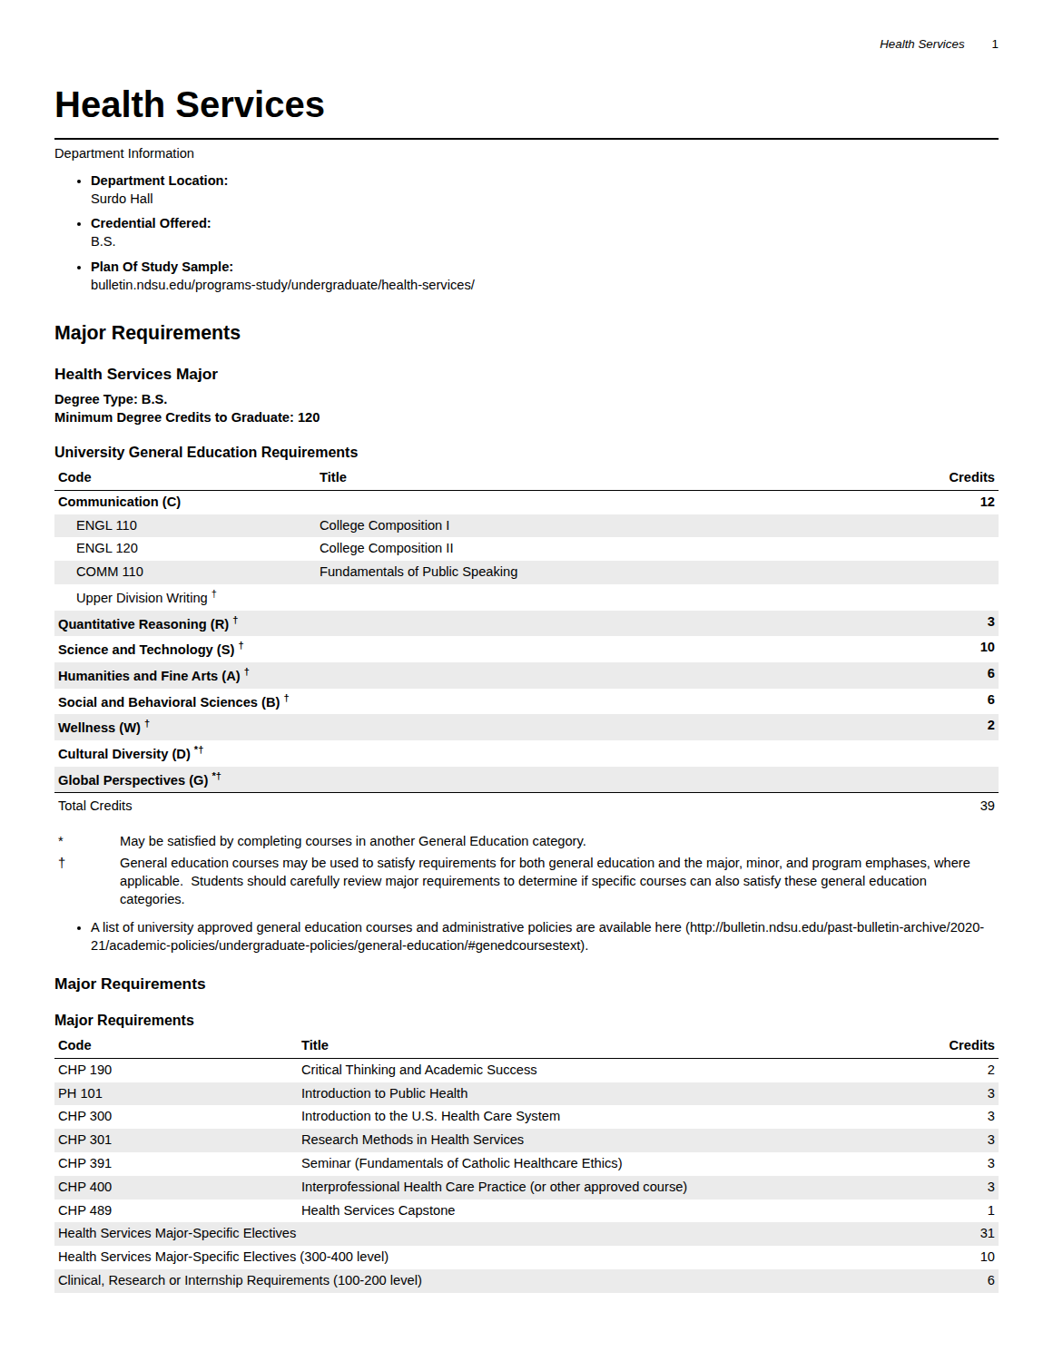Health Services 1
Health Services
Department Information
Department Location:
Surdo Hall
Credential Offered:
B.S.
Plan Of Study Sample:
bulletin.ndsu.edu/programs-study/undergraduate/health-services/
Major Requirements
Health Services Major
Degree Type: B.S.
Minimum Degree Credits to Graduate: 120
University General Education Requirements
| Code | Title | Credits |
| --- | --- | --- |
| Communication (C) | 12 |
| ENGL 110 | College Composition I | |
| ENGL 120 | College Composition II | |
| COMM 110 | Fundamentals of Public Speaking | |
| Upper Division Writing † | | |
| Quantitative Reasoning (R) † | 3 |
| Science and Technology (S) † | 10 |
| Humanities and Fine Arts (A) † | 6 |
| Social and Behavioral Sciences (B) † | 6 |
| Wellness (W) † | 2 |
| Cultural Diversity (D) *† | |
| Global Perspectives (G) *† | |
| Total Credits | 39 |
| * | May be satisfied by completing courses in another General Education category. |
| † | General education courses may be used to satisfy requirements for both general education and the major, minor, and program emphases, where applicable. Students should carefully review major requirements to determine if specific courses can also satisfy these general education categories. |
A list of university approved general education courses and administrative policies are available here (http://bulletin.ndsu.edu/past-bulletin-archive/2020-21/academic-policies/undergraduate-policies/general-education/#genedcoursestext).
Major Requirements
Major Requirements
| Code | Title | Credits |
| --- | --- | --- |
| CHP 190 | Critical Thinking and Academic Success | 2 |
| PH 101 | Introduction to Public Health | 3 |
| CHP 300 | Introduction to the U.S. Health Care System | 3 |
| CHP 301 | Research Methods in Health Services | 3 |
| CHP 391 | Seminar (Fundamentals of Catholic Healthcare Ethics) | 3 |
| CHP 400 | Interprofessional Health Care Practice (or other approved course) | 3 |
| CHP 489 | Health Services Capstone | 1 |
| Health Services Major-Specific Electives | 31 |
| Health Services Major-Specific Electives (300-400 level) | 10 |
| Clinical, Research or Internship Requirements (100-200 level) | 6 |